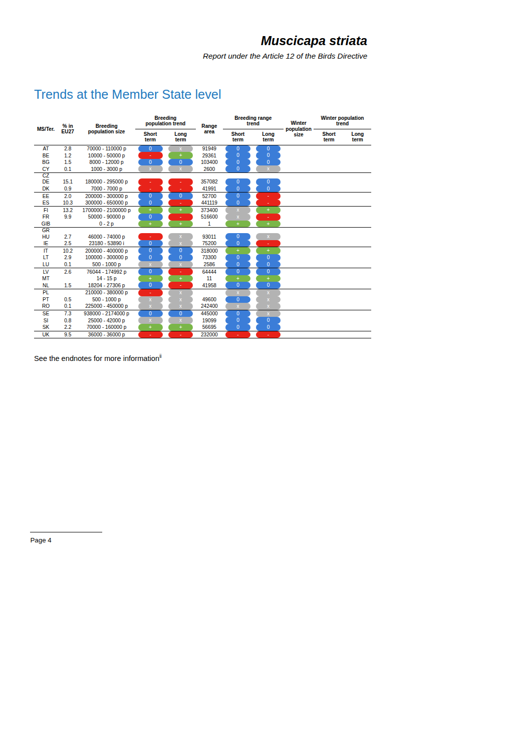Muscicapa striata
Report under the Article 12 of the Birds Directive
Trends at the Member State level
| MS/Ter. | % in EU27 | Breeding population size | Breeding population trend | Range area | Breeding range trend | Winter population size | Winter population trend |
| --- | --- | --- | --- | --- | --- | --- | --- |
| Short term | Long term | Short term | Long term | Short term | Long term |
| AT | 2.8 | 70000 - 110000 p | 0 | x | 91949 | 0 | 0 | | | |
| BE | 1.2 | 10000 - 50000 p | - | + | 29361 | 0 | 0 | | | |
| BG | 1.5 | 8000 - 12000 p | 0 | 0 | 103400 | 0 | 0 | | | |
| CY | 0.1 | 1000 - 3000 p | x | x | 2600 | 0 | x | | | |
| CZ | | | | | | | | | | |
| DE | 15.1 | 180000 - 295000 p | - | - | 357082 | 0 | 0 | | | |
| DK | 0.9 | 7000 - 7000 p | - | - | 41991 | 0 | 0 | | | |
| EE | 2.0 | 200000 - 300000 p | 0 | 0 | 52700 | 0 | - | | | |
| ES | 10.3 | 300000 - 650000 p | 0 | - | 441119 | 0 | - | | | |
| FI | 13.2 | 1700000 - 2100000 p | + | + | 373400 | x | + | | | |
| FR | 9.9 | 50000 - 90000 p | 0 | - | 516600 | x | - | | | |
| GIB | | 0 - 2 p | + | + | 1 | + | + | | | |
| GR | | | | | | | | | | |
| HU | 2.7 | 46000 - 74000 p | - | x | 93011 | 0 | x | | | |
| IE | 2.5 | 23180 - 53890 i | 0 | x | 75200 | 0 | - | | | |
| IT | 10.2 | 200000 - 400000 p | 0 | 0 | 318000 | + | + | | | |
| LT | 2.9 | 100000 - 300000 p | 0 | 0 | 73300 | 0 | 0 | | | |
| LU | 0.1 | 500 - 1000 p | x | x | 2586 | 0 | 0 | | | |
| LV | 2.6 | 76044 - 174992 p | 0 | - | 64444 | 0 | 0 | | | |
| MT | | 14 - 15 p | + | + | 11 | + | + | | | |
| NL | 1.5 | 18204 - 27306 p | 0 | - | 41958 | 0 | 0 | | | |
| PL | | 210000 - 380000 p | - | x | | x | x | | | |
| PT | 0.5 | 500 - 1000 p | x | x | 49600 | 0 | x | | | |
| RO | 0.1 | 225000 - 450000 p | x | x | 242400 | x | x | | | |
| SE | 7.3 | 938000 - 2174000 p | 0 | 0 | 445000 | 0 | x | | | |
| SI | 0.8 | 25000 - 42000 p | x | x | 19099 | 0 | 0 | | | |
| SK | 2.2 | 70000 - 160000 p | + | + | 56695 | 0 | 0 | | | |
| UK | 9.5 | 36000 - 36000 p | - | - | 232000 | - | - | | | |
See the endnotes for more informationii
Page 4